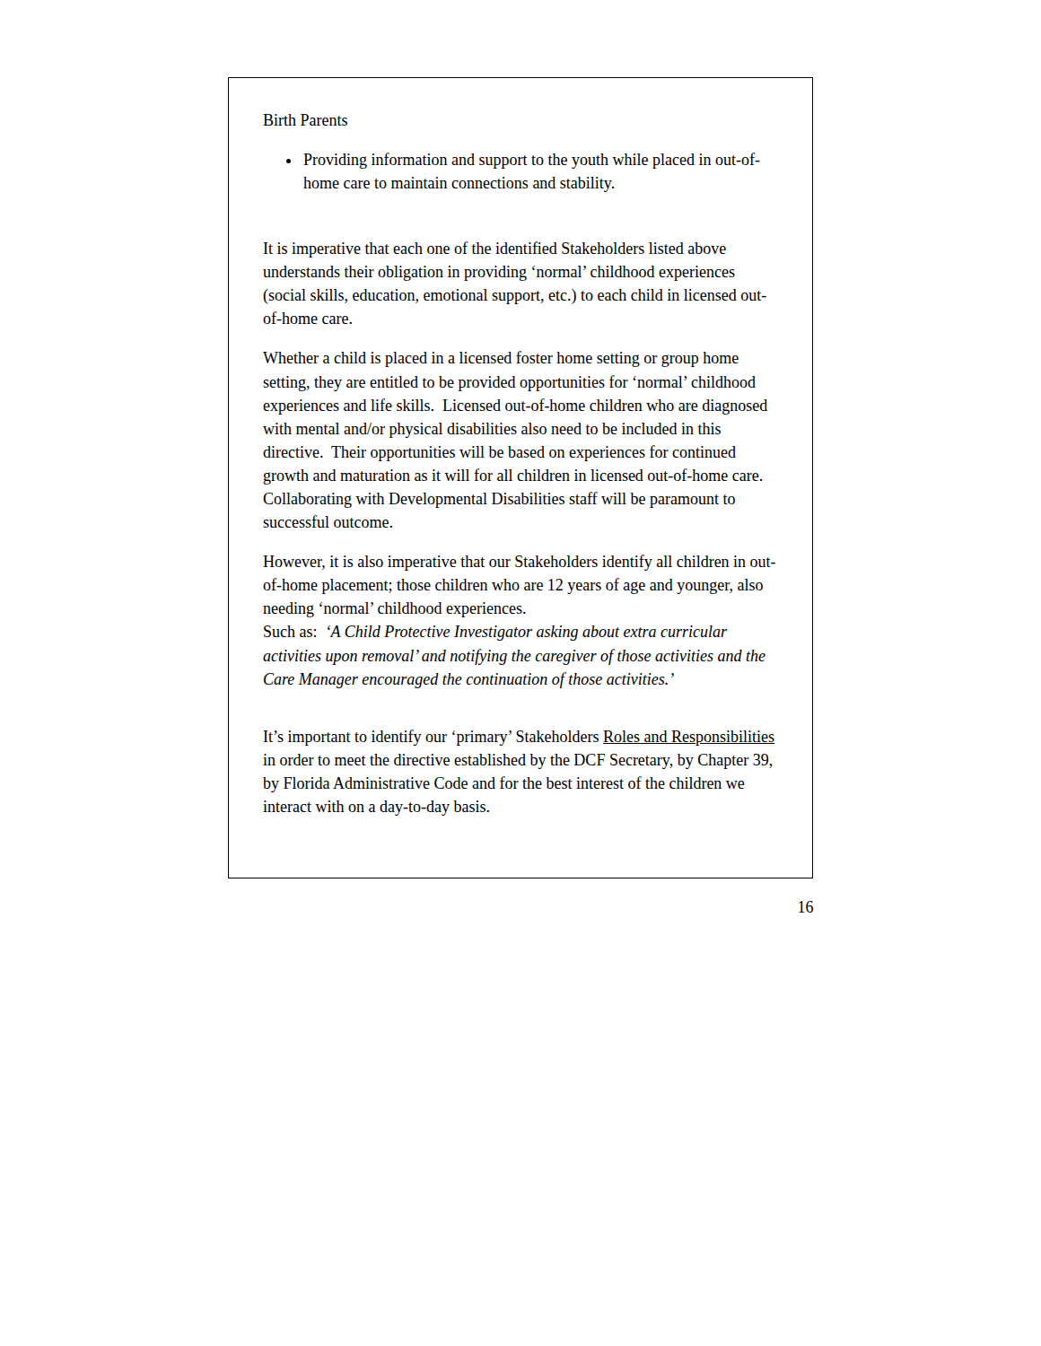Birth Parents
Providing information and support to the youth while placed in out-of-home care to maintain connections and stability.
It is imperative that each one of the identified Stakeholders listed above understands their obligation in providing ‘normal’ childhood experiences (social skills, education, emotional support, etc.) to each child in licensed out-of-home care.
Whether a child is placed in a licensed foster home setting or group home setting, they are entitled to be provided opportunities for ‘normal’ childhood experiences and life skills. Licensed out-of-home children who are diagnosed with mental and/or physical disabilities also need to be included in this directive. Their opportunities will be based on experiences for continued growth and maturation as it will for all children in licensed out-of-home care. Collaborating with Developmental Disabilities staff will be paramount to successful outcome.
However, it is also imperative that our Stakeholders identify all children in out-of-home placement; those children who are 12 years of age and younger, also needing ‘normal’ childhood experiences.
Such as: ‘A Child Protective Investigator asking about extra curricular activities upon removal’ and notifying the caregiver of those activities and the Care Manager encouraged the continuation of those activities.’
It’s important to identify our ‘primary’ Stakeholders Roles and Responsibilities in order to meet the directive established by the DCF Secretary, by Chapter 39, by Florida Administrative Code and for the best interest of the children we interact with on a day-to-day basis.
16